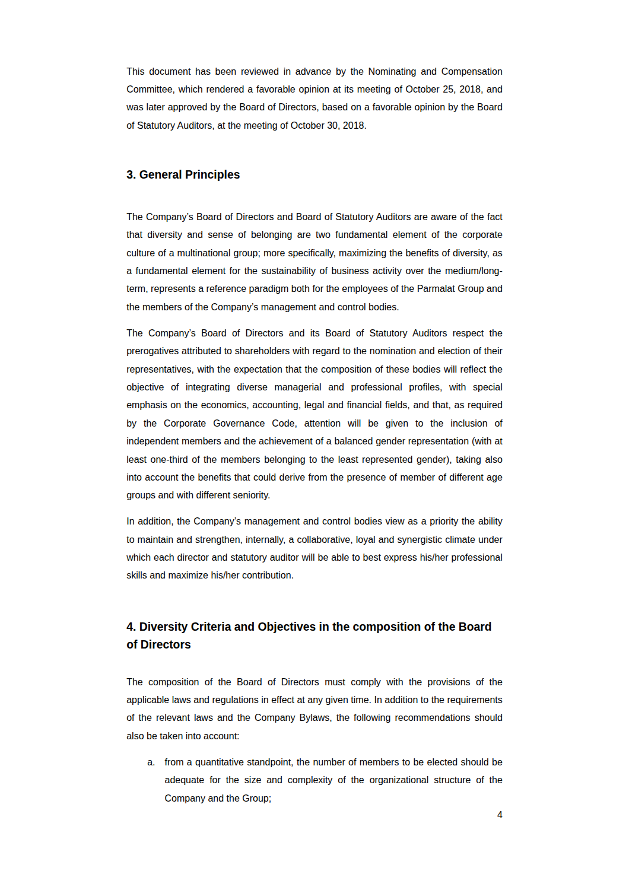This document has been reviewed in advance by the Nominating and Compensation Committee, which rendered a favorable opinion at its meeting of October 25, 2018, and was later approved by the Board of Directors, based on a favorable opinion by the Board of Statutory Auditors, at the meeting of October 30, 2018.
3. General Principles
The Company’s Board of Directors and Board of Statutory Auditors are aware of the fact that diversity and sense of belonging are two fundamental element of the corporate culture of a multinational group; more specifically, maximizing the benefits of diversity, as a fundamental element for the sustainability of business activity over the medium/long-term, represents a reference paradigm both for the employees of the Parmalat Group and the members of the Company’s management and control bodies.
The Company’s Board of Directors and its Board of Statutory Auditors respect the prerogatives attributed to shareholders with regard to the nomination and election of their representatives, with the expectation that the composition of these bodies will reflect the objective of integrating diverse managerial and professional profiles, with special emphasis on the economics, accounting, legal and financial fields, and that, as required by the Corporate Governance Code, attention will be given to the inclusion of independent members and the achievement of a balanced gender representation (with at least one-third of the members belonging to the least represented gender), taking also into account the benefits that could derive from the presence of member of different age groups and with different seniority.
In addition, the Company’s management and control bodies view as a priority the ability to maintain and strengthen, internally, a collaborative, loyal and synergistic climate under which each director and statutory auditor will be able to best express his/her professional skills and maximize his/her contribution.
4. Diversity Criteria and Objectives in the composition of the Board of Directors
The composition of the Board of Directors must comply with the provisions of the applicable laws and regulations in effect at any given time. In addition to the requirements of the relevant laws and the Company Bylaws, the following recommendations should also be taken into account:
from a quantitative standpoint, the number of members to be elected should be adequate for the size and complexity of the organizational structure of the Company and the Group;
4